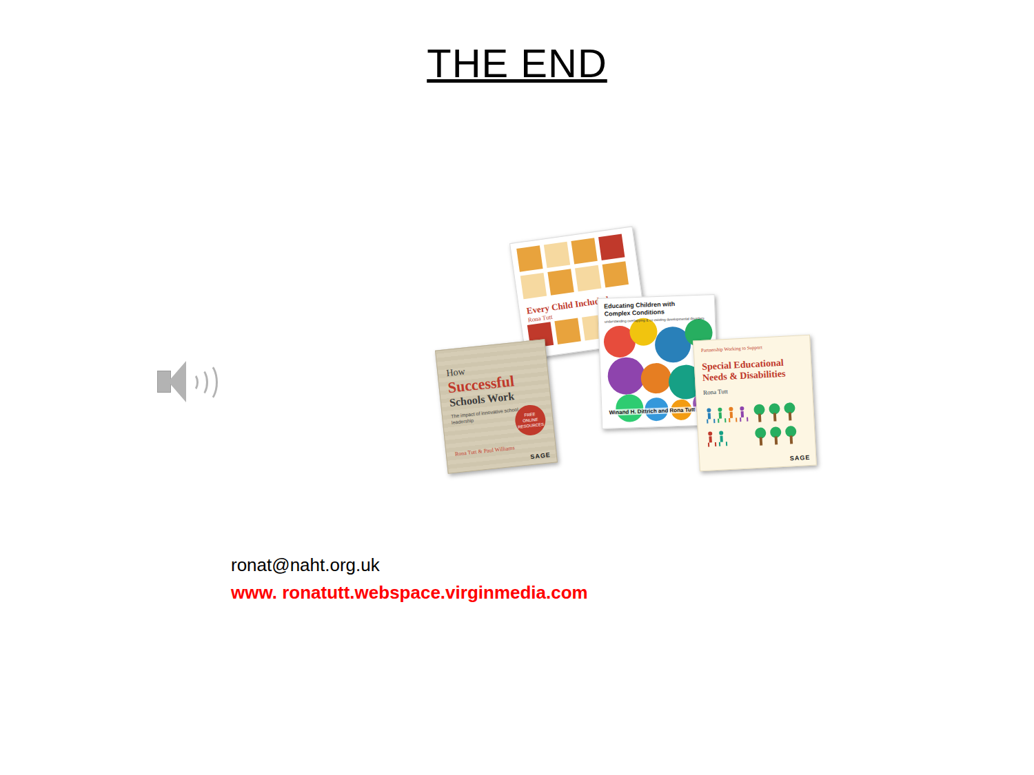THE END
Every Child Included
Rona Tutt
NAHT
How
Successful
Schools Work
The impact of innovative school leadership
FREE
ONLINE
RESOURCES
Rona Tutt & Paul Williams
SAGE
Educating Children with
Complex Conditions
understanding overlapping & co-existing developmental disorders
Winand H. Dittrich and Rona Tutt
SAGE
Partnership Working to Support
Special Educational
Needs & Disabilities
Rona Tutt
SAGE
ronat@naht.org.uk
www. ronatutt.webspace.virginmedia.com